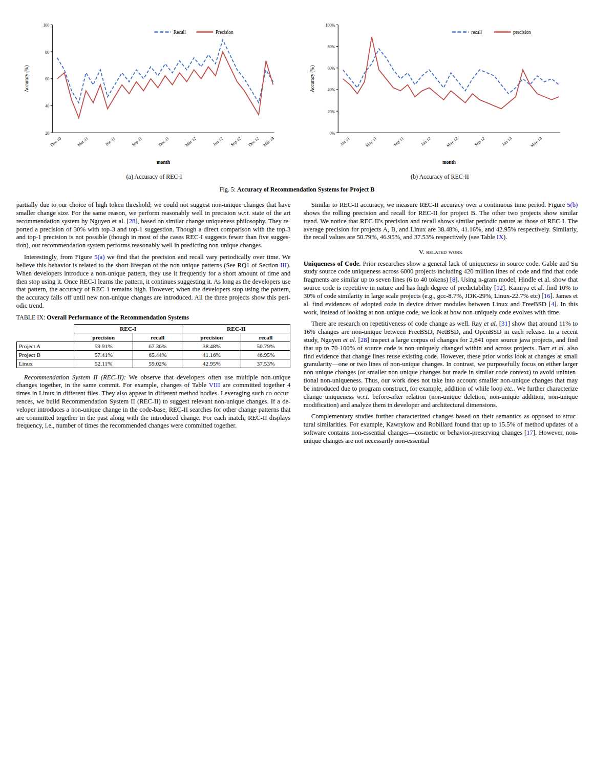100 80 60 40 20 Accuracy (%) month Dec-10 Mar-11 Jun-11 Sep-11 Dec-11 Mar-12 Jun-12 Sep-12 Dec-12 Mar-13 Recall Precision
(a) Accuracy of REC-I
100% 80% 60% 40% 20% 0% Accuracy (%) month Jan-11 May-11 Sep-11 Jan-12 May-12 Sep-12 Jan-13 May-13 recall precision
(b) Accuracy of REC-II
Fig. 5: Accuracy of Recommendation Systems for Project B
partially due to our choice of high token threshold; we could not suggest non-unique changes that have smaller change size. For the same reason, we perform reasonably well in precision w.r.t. state of the art recommendation system by Nguyen et al. [28], based on similar change uniqueness philosophy. They reported a precision of 30% with top-3 and top-1 suggestion. Though a direct comparison with the top-3 and top-1 precision is not possible (though in most of the cases REC-I suggests fewer than five suggestion), our recommendation system performs reasonably well in predicting non-unique changes.
Interestingly, from Figure 5(a) we find that the precision and recall vary periodically over time. We believe this behavior is related to the short lifespan of the non-unique patterns (See RQ1 of Section III). When developers introduce a non-unique pattern, they use it frequently for a short amount of time and then stop using it. Once REC-I learns the pattern, it continues suggesting it. As long as the developers use that pattern, the accuracy of REC-1 remains high. However, when the developers stop using the pattern, the accuracy falls off until new non-unique changes are introduced. All the three projects show this periodic trend.
TABLE IX: Overall Performance of the Recommendation Systems
| | REC-I | REC-II |
| --- | --- | --- |
| precision | recall | precision | recall |
| Project A | 59.91% | 67.36% | 38.48% | 50.79% |
| Project B | 57.41% | 65.44% | 41.16% | 46.95% |
| Linux | 52.11% | 59.02% | 42.95% | 37.53% |
Recommendation System II (REC-II): We observe that developers often use multiple non-unique changes together, in the same commit. For example, changes of Table VIII are committed together 4 times in Linux in different files. They also appear in different method bodies. Leveraging such co-occurrences, we build Recommendation System II (REC-II) to suggest relevant non-unique changes. If a developer introduces a non-unique change in the code-base, REC-II searches for other change patterns that are committed together in the past along with the introduced change. For each match, REC-II displays frequency, i.e., number of times the recommended changes were committed together.
Similar to REC-II accuracy, we measure REC-II accuracy over a continuous time period. Figure 5(b) shows the rolling precision and recall for REC-II for project B. The other two projects show similar trend. We notice that REC-II's precision and recall shows similar periodic nature as those of REC-I. The average precision for projects A, B, and Linux are 38.48%, 41.16%, and 42.95% respectively. Similarly, the recall values are 50.79%, 46.95%, and 37.53% respectively (see Table IX).
V. related work
Uniqueness of Code. Prior researches show a general lack of uniqueness in source code. Gable and Su study source code uniqueness across 6000 projects including 420 million lines of code and find that code fragments are similar up to seven lines (6 to 40 tokens) [8]. Using n-gram model, Hindle et al. show that source code is repetitive in nature and has high degree of predictability [12]. Kamiya et al. find 10% to 30% of code similarity in large scale projects (e.g., gcc-8.7%, JDK-29%, Linux-22.7% etc) [16]. James et al. find evidences of adopted code in device driver modules between Linux and FreeBSD [4]. In this work, instead of looking at non-unique code, we look at how non-uniquely code evolves with time.
There are research on repetitiveness of code change as well. Ray et al. [31] show that around 11% to 16% changes are non-unique between FreeBSD, NetBSD, and OpenBSD in each release. In a recent study, Nguyen et al. [28] inspect a large corpus of changes for 2,841 open source java projects, and find that up to 70-100% of source code is non-uniquely changed within and across projects. Barr et al. also find evidence that change lines reuse existing code. However, these prior works look at changes at small granularity—one or two lines of non-unique changes. In contrast, we purposefully focus on either larger non-unique changes (or smaller non-unique changes but made in similar code context) to avoid unintentional non-uniqueness. Thus, our work does not take into account smaller non-unique changes that may be introduced due to program construct, for example, addition of while loop etc.. We further characterize change uniqueness w.r.t. before-after relation (non-unique deletion, non-unique addition, non-unique modification) and analyze them in developer and architectural dimensions.
Complementary studies further characterized changes based on their semantics as opposed to structural similarities. For example, Kawrykow and Robillard found that up to 15.5% of method updates of a software contains non-essential changes—cosmetic or behavior-preserving changes [17]. However, non-unique changes are not necessarily non-essential